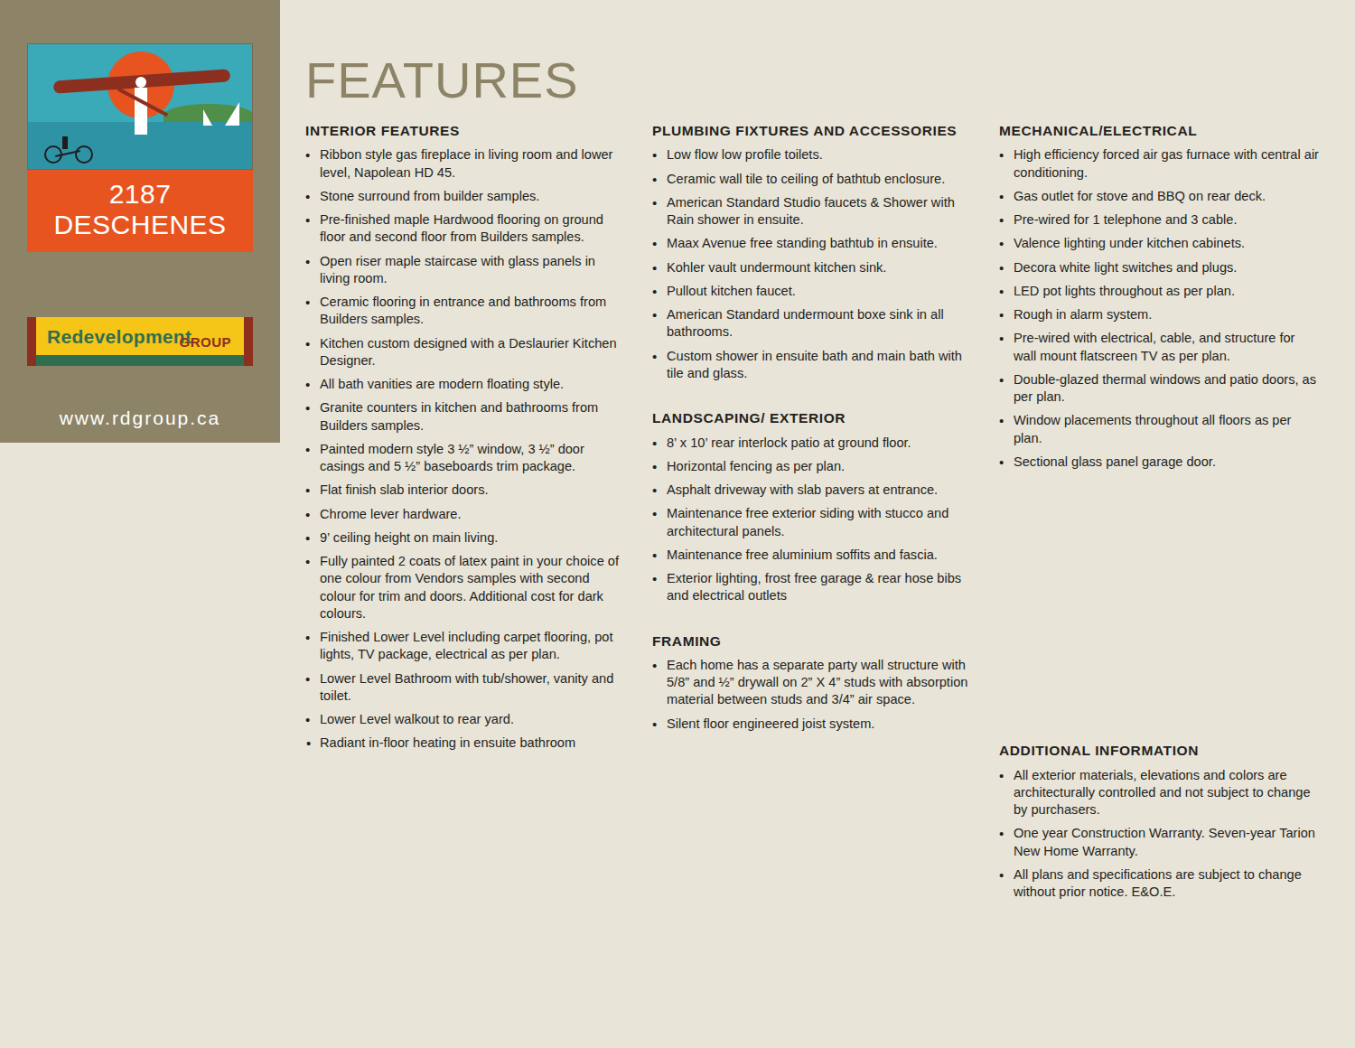2187 DESCHENES
Redevelopment GROUP
www.rdgroup.ca
FEATURES
INTERIOR FEATURES
Ribbon style gas fireplace in living room and lower level, Napolean HD 45.
Stone surround from builder samples.
Pre-finished maple Hardwood flooring on ground floor and second floor from Builders samples.
Open riser maple staircase with glass panels in living room.
Ceramic flooring in entrance and bathrooms from Builders samples.
Kitchen custom designed with a Deslaurier Kitchen Designer.
All bath vanities are modern floating style.
Granite counters in kitchen and bathrooms from Builders samples.
Painted modern style 3 ½” window, 3 ½” door casings and 5 ½” baseboards trim package.
Flat finish slab interior doors.
Chrome lever hardware.
9’ ceiling height on main living.
Fully painted 2 coats of latex paint in your choice of one colour from Vendors samples with second colour for trim and doors. Additional cost for dark colours.
Finished Lower Level including carpet flooring, pot lights, TV package, electrical as per plan.
Lower Level Bathroom with tub/shower, vanity and toilet.
Lower Level walkout to rear yard.
Radiant in-floor heating in ensuite bathroom
PLUMBING FIXTURES AND ACCESSORIES
Low flow low profile toilets.
Ceramic wall tile to ceiling of bathtub enclosure.
American Standard Studio faucets & Shower with Rain shower in ensuite.
Maax Avenue free standing bathtub in ensuite.
Kohler vault undermount kitchen sink.
Pullout kitchen faucet.
American Standard undermount boxe sink in all bathrooms.
Custom shower in ensuite bath and main bath with tile and glass.
LANDSCAPING/ EXTERIOR
8’ x 10’ rear interlock patio at ground floor.
Horizontal fencing as per plan.
Asphalt driveway with slab pavers at entrance.
Maintenance free exterior siding with stucco and architectural panels.
Maintenance free aluminium soffits and fascia.
Exterior lighting, frost free garage & rear hose bibs and electrical outlets
FRAMING
Each home has a separate party wall structure with 5/8” and ½” drywall on 2” X 4” studs with absorption material between studs and 3/4” air space.
Silent floor engineered joist system.
MECHANICAL/ELECTRICAL
High efficiency forced air gas furnace with central air conditioning.
Gas outlet for stove and BBQ on rear deck.
Pre-wired for 1 telephone and 3 cable.
Valence lighting under kitchen cabinets.
Decora white light switches and plugs.
LED pot lights throughout as per plan.
Rough in alarm system.
Pre-wired with electrical, cable, and structure for wall mount flatscreen TV as per plan.
Double-glazed thermal windows and patio doors, as per plan.
Window placements throughout all floors as per plan.
Sectional glass panel garage door.
ADDITIONAL INFORMATION
All exterior materials, elevations and colors are architecturally controlled and not subject to change by purchasers.
One year Construction Warranty. Seven-year Tarion New Home Warranty.
All plans and specifications are subject to change without prior notice. E&O.E.